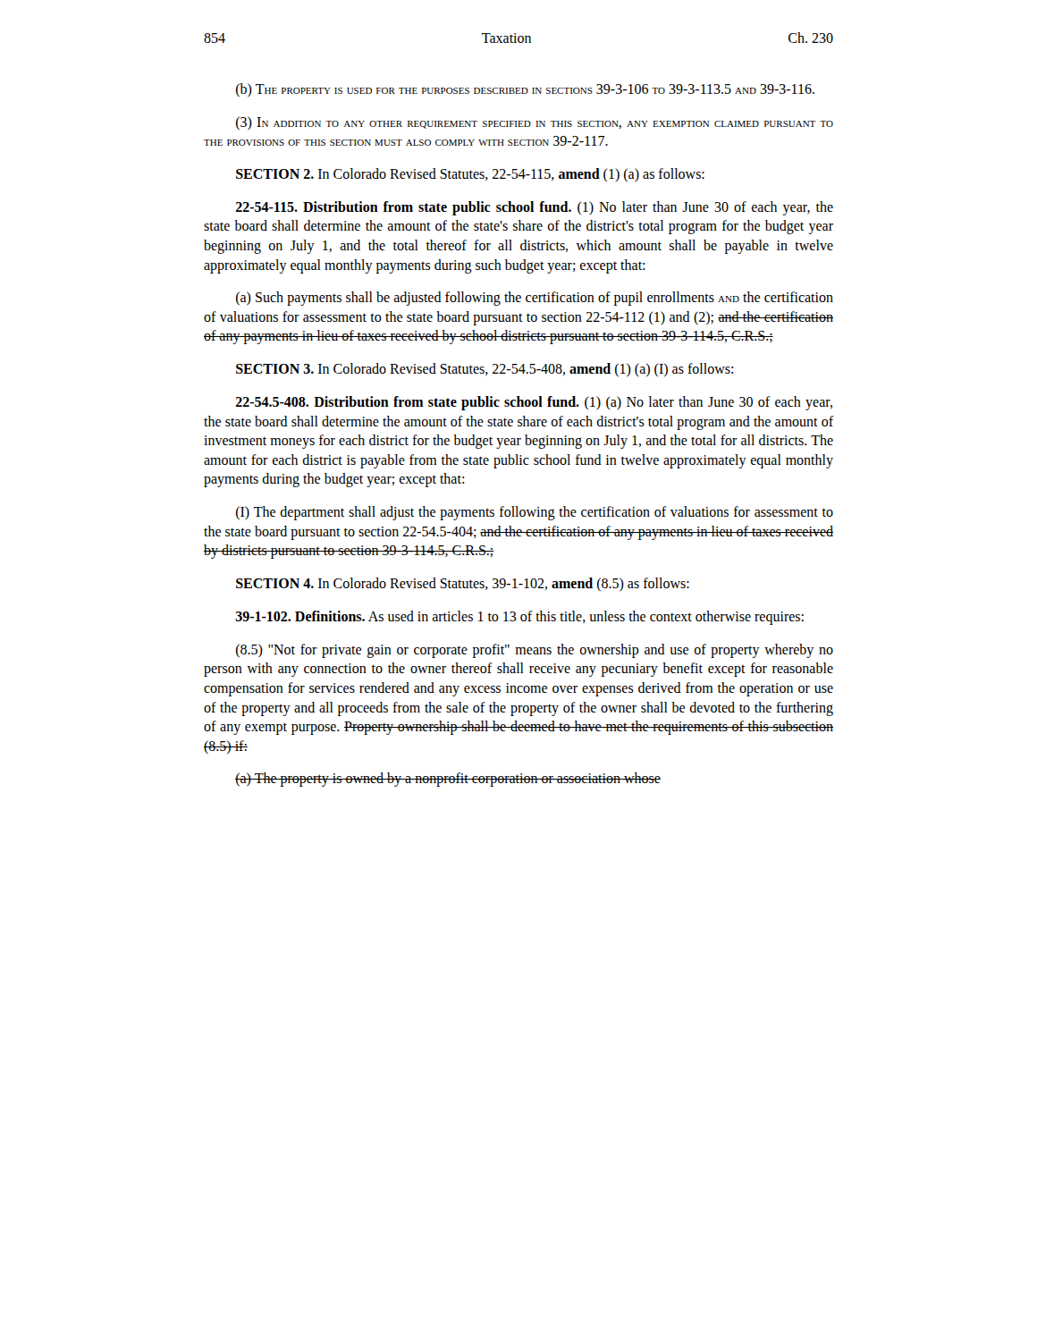854 Taxation Ch. 230
(b) The property is used for the purposes described in sections 39-3-106 to 39-3-113.5 and 39-3-116.
(3) In addition to any other requirement specified in this section, any exemption claimed pursuant to the provisions of this section must also comply with section 39-2-117.
SECTION 2. In Colorado Revised Statutes, 22-54-115, amend (1) (a) as follows:
22-54-115. Distribution from state public school fund. (1) No later than June 30 of each year, the state board shall determine the amount of the state's share of the district's total program for the budget year beginning on July 1, and the total thereof for all districts, which amount shall be payable in twelve approximately equal monthly payments during such budget year; except that:
(a) Such payments shall be adjusted following the certification of pupil enrollments and the certification of valuations for assessment to the state board pursuant to section 22-54-112 (1) and (2); and the certification of any payments in lieu of taxes received by school districts pursuant to section 39-3-114.5, C.R.S.;
SECTION 3. In Colorado Revised Statutes, 22-54.5-408, amend (1) (a) (I) as follows:
22-54.5-408. Distribution from state public school fund. (1) (a) No later than June 30 of each year, the state board shall determine the amount of the state share of each district's total program and the amount of investment moneys for each district for the budget year beginning on July 1, and the total for all districts. The amount for each district is payable from the state public school fund in twelve approximately equal monthly payments during the budget year; except that:
(I) The department shall adjust the payments following the certification of valuations for assessment to the state board pursuant to section 22-54.5-404; and the certification of any payments in lieu of taxes received by districts pursuant to section 39-3-114.5, C.R.S.;
SECTION 4. In Colorado Revised Statutes, 39-1-102, amend (8.5) as follows:
39-1-102. Definitions. As used in articles 1 to 13 of this title, unless the context otherwise requires:
(8.5) "Not for private gain or corporate profit" means the ownership and use of property whereby no person with any connection to the owner thereof shall receive any pecuniary benefit except for reasonable compensation for services rendered and any excess income over expenses derived from the operation or use of the property and all proceeds from the sale of the property of the owner shall be devoted to the furthering of any exempt purpose. Property ownership shall be deemed to have met the requirements of this subsection (8.5) if:
(a) The property is owned by a nonprofit corporation or association whose